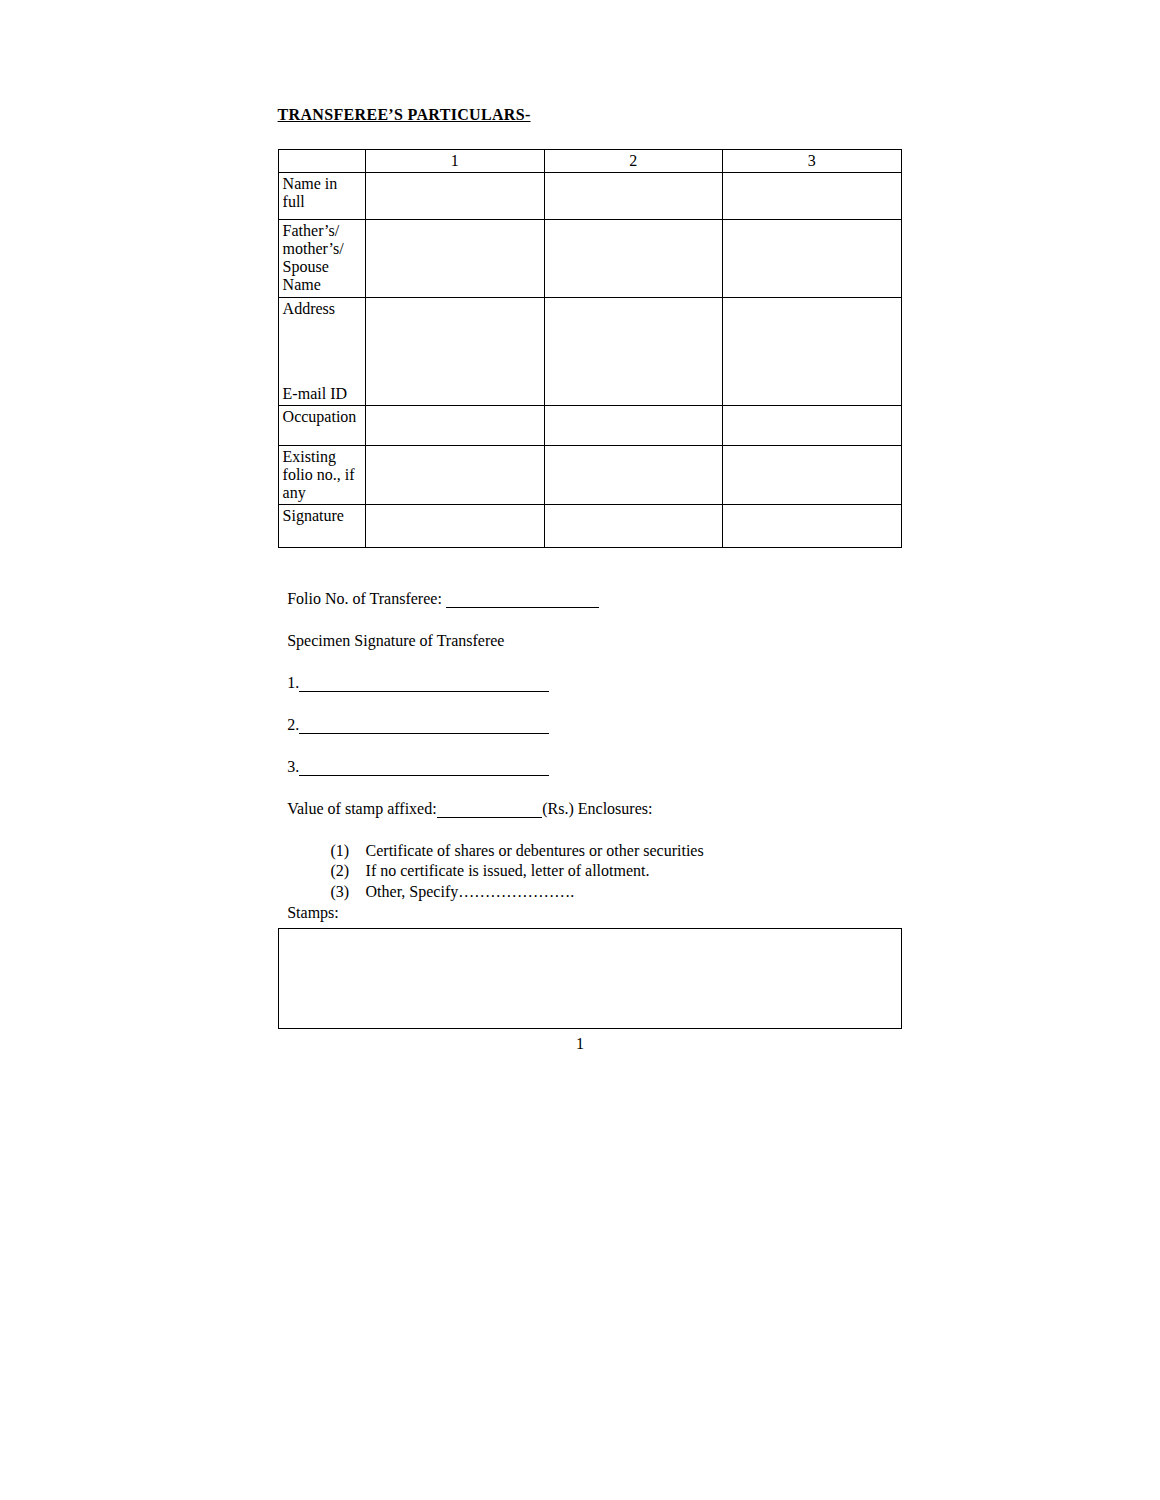TRANSFEREE’S PARTICULARS-
| | 1 | 2 | 3 |
| --- | --- | --- | --- |
| Name in full | | | |
| Father’s/ mother’s/ Spouse Name | | | |
| Address E-mail ID | | | |
| Occupation | | | |
| Existing folio no., if any | | | |
| Signature | | | |
Folio No. of Transferee:
Specimen Signature of Transferee
1.
2.
3.
Value of stamp affixed: (Rs.) Enclosures:
(1) Certificate of shares or debentures or other securities
(2) If no certificate is issued, letter of allotment.
(3) Other, Specify………………….
Stamps:
1